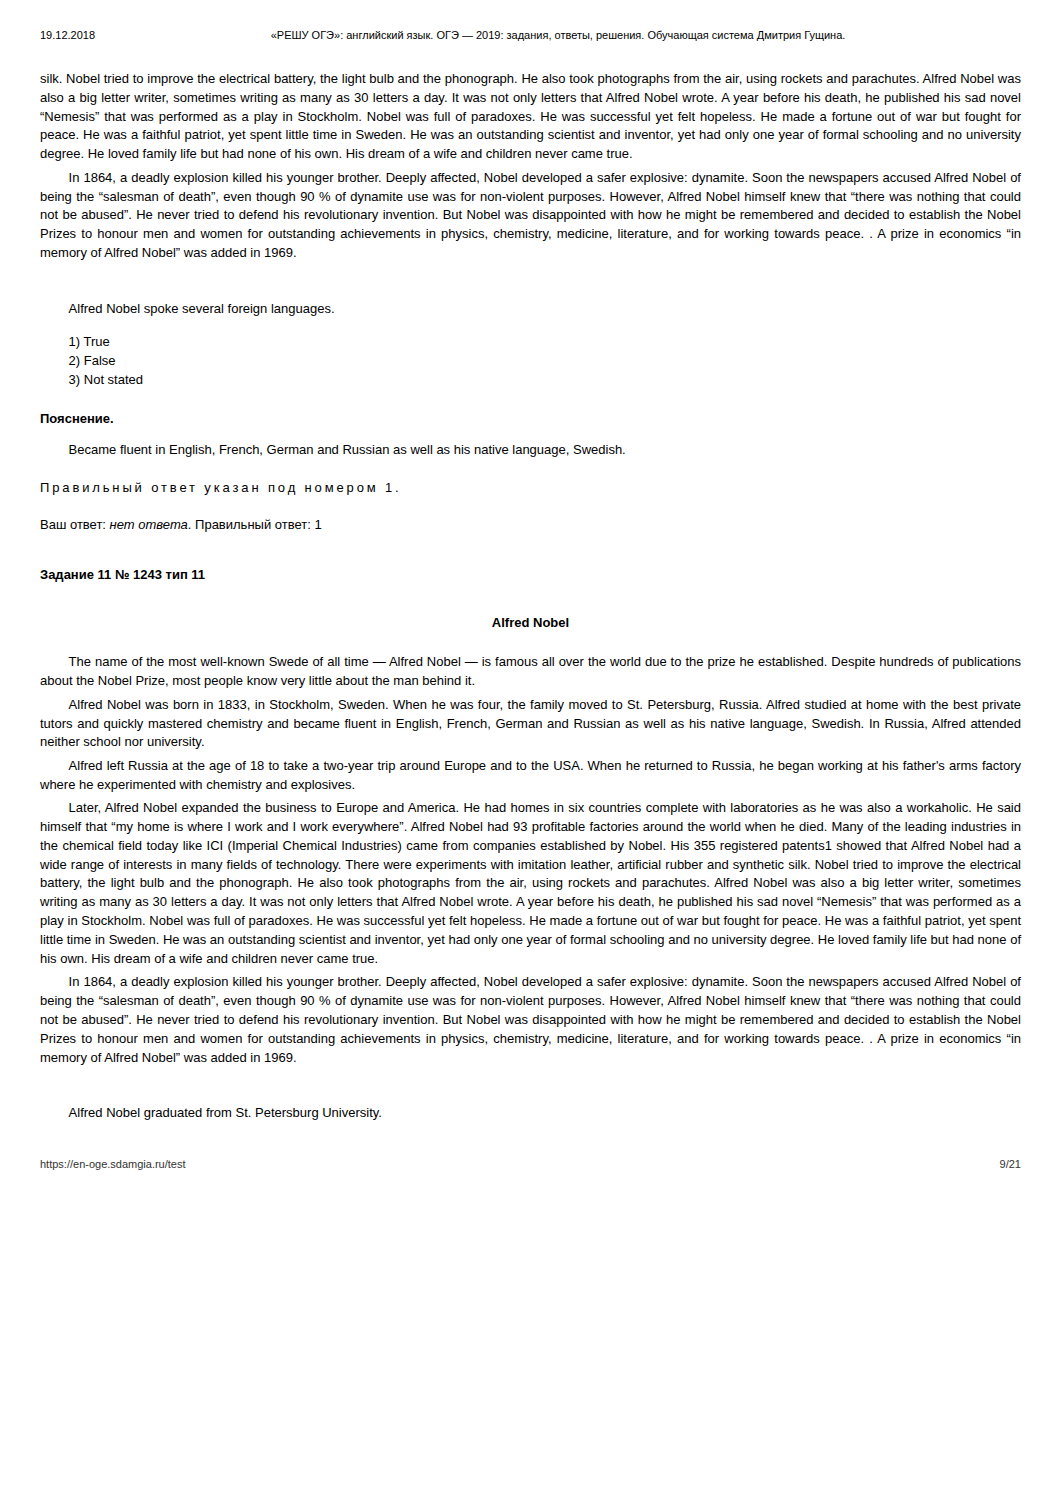19.12.2018
«РЕШУ ОГЭ»: английский язык. ОГЭ — 2019: задания, ответы, решения. Обучающая система Дмитрия Гущина.
silk. Nobel tried to improve the electrical battery, the light bulb and the phonograph. He also took photographs from the air, using rockets and parachutes. Alfred Nobel was also a big letter writer, sometimes writing as many as 30 letters a day. It was not only letters that Alfred Nobel wrote. A year before his death, he published his sad novel “Nemesis” that was performed as a play in Stockholm. Nobel was full of paradoxes. He was successful yet felt hopeless. He made a fortune out of war but fought for peace. He was a faithful patriot, yet spent little time in Sweden. He was an outstanding scientist and inventor, yet had only one year of formal schooling and no university degree. He loved family life but had none of his own. His dream of a wife and children never came true.
In 1864, a deadly explosion killed his younger brother. Deeply affected, Nobel developed a safer explosive: dynamite. Soon the newspapers accused Alfred Nobel of being the “salesman of death”, even though 90 % of dynamite use was for non-violent purposes. However, Alfred Nobel himself knew that “there was nothing that could not be abused”. He never tried to defend his revolutionary invention. But Nobel was disappointed with how he might be remembered and decided to establish the Nobel Prizes to honour men and women for outstanding achievements in physics, chemistry, medicine, literature, and for working towards peace. . A prize in economics “in memory of Alfred Nobel” was added in 1969.
Alfred Nobel spoke several foreign languages.
1) True
2) False
3) Not stated
Пояснение.
Became fluent in English, French, German and Russian as well as his native language, Swedish.
Правильный ответ указан под номером 1.
Ваш ответ: нет ответа. Правильный ответ: 1
Задание 11 № 1243 тип 11
Alfred Nobel
The name of the most well-known Swede of all time — Alfred Nobel — is famous all over the world due to the prize he established. Despite hundreds of publications about the Nobel Prize, most people know very little about the man behind it.
Alfred Nobel was born in 1833, in Stockholm, Sweden. When he was four, the family moved to St. Petersburg, Russia. Alfred studied at home with the best private tutors and quickly mastered chemistry and became fluent in English, French, German and Russian as well as his native language, Swedish. In Russia, Alfred attended neither school nor university.
Alfred left Russia at the age of 18 to take a two-year trip around Europe and to the USA. When he returned to Russia, he began working at his father's arms factory where he experimented with chemistry and explosives.
Later, Alfred Nobel expanded the business to Europe and America. He had homes in six countries complete with laboratories as he was also a workaholic. He said himself that “my home is where I work and I work everywhere”. Alfred Nobel had 93 profitable factories around the world when he died. Many of the leading industries in the chemical field today like ICI (Imperial Chemical Industries) came from companies established by Nobel. His 355 registered patents1 showed that Alfred Nobel had a wide range of interests in many fields of technology. There were experiments with imitation leather, artificial rubber and synthetic silk. Nobel tried to improve the electrical battery, the light bulb and the phonograph. He also took photographs from the air, using rockets and parachutes. Alfred Nobel was also a big letter writer, sometimes writing as many as 30 letters a day. It was not only letters that Alfred Nobel wrote. A year before his death, he published his sad novel “Nemesis” that was performed as a play in Stockholm. Nobel was full of paradoxes. He was successful yet felt hopeless. He made a fortune out of war but fought for peace. He was a faithful patriot, yet spent little time in Sweden. He was an outstanding scientist and inventor, yet had only one year of formal schooling and no university degree. He loved family life but had none of his own. His dream of a wife and children never came true.
In 1864, a deadly explosion killed his younger brother. Deeply affected, Nobel developed a safer explosive: dynamite. Soon the newspapers accused Alfred Nobel of being the “salesman of death”, even though 90 % of dynamite use was for non-violent purposes. However, Alfred Nobel himself knew that “there was nothing that could not be abused”. He never tried to defend his revolutionary invention. But Nobel was disappointed with how he might be remembered and decided to establish the Nobel Prizes to honour men and women for outstanding achievements in physics, chemistry, medicine, literature, and for working towards peace. . A prize in economics “in memory of Alfred Nobel” was added in 1969.
Alfred Nobel graduated from St. Petersburg University.
https://en-oge.sdamgia.ru/test 9/21